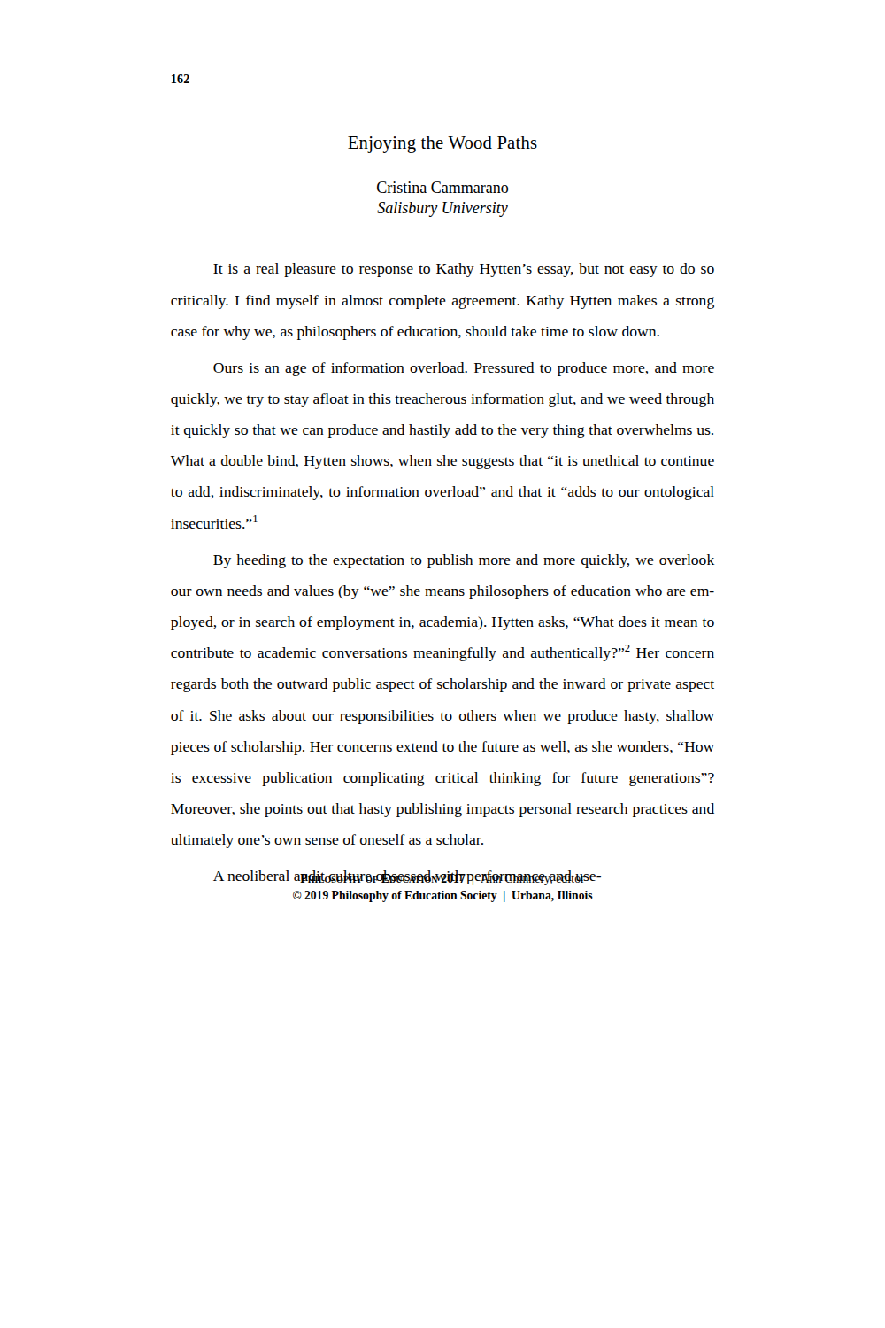162
Enjoying the Wood Paths
Cristina Cammarano
Salisbury University
It is a real pleasure to response to Kathy Hytten’s essay, but not easy to do so critically. I find myself in almost complete agreement. Kathy Hytten makes a strong case for why we, as philosophers of education, should take time to slow down.
Ours is an age of information overload. Pressured to produce more, and more quickly, we try to stay afloat in this treacherous information glut, and we weed through it quickly so that we can produce and hastily add to the very thing that overwhelms us. What a double bind, Hytten shows, when she suggests that “it is unethical to continue to add, indiscriminately, to information overload” and that it “adds to our ontological insecurities.”1
By heeding to the expectation to publish more and more quickly, we overlook our own needs and values (by “we” she means philosophers of education who are employed, or in search of employment in, academia). Hytten asks, “What does it mean to contribute to academic conversations meaningfully and authentically?”2 Her concern regards both the outward public aspect of scholarship and the inward or private aspect of it. She asks about our responsibilities to others when we produce hasty, shallow pieces of scholarship. Her concerns extend to the future as well, as she wonders, “How is excessive publication complicating critical thinking for future generations”? Moreover, she points out that hasty publishing impacts personal research practices and ultimately one’s own sense of oneself as a scholar.
A neoliberal audit culture obsessed with performance and use-
Philosophy of Education 2017 | Ann Chinnery, editor
© 2019 Philosophy of Education Society | Urbana, Illinois